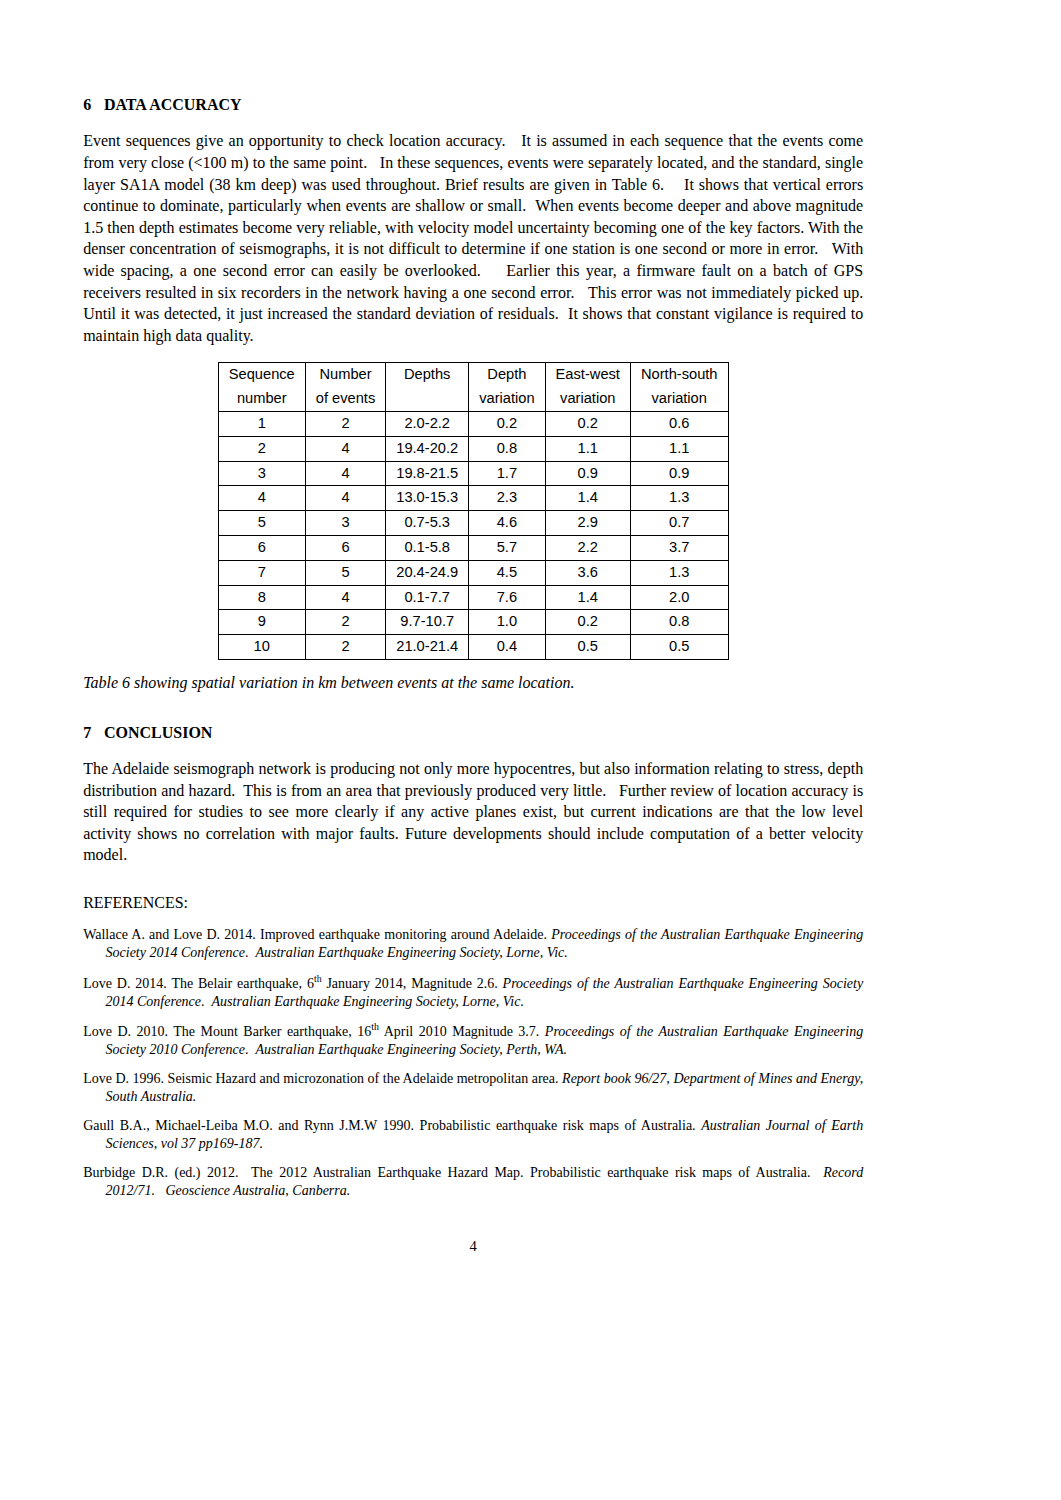6 DATA ACCURACY
Event sequences give an opportunity to check location accuracy. It is assumed in each sequence that the events come from very close (<100 m) to the same point. In these sequences, events were separately located, and the standard, single layer SA1A model (38 km deep) was used throughout. Brief results are given in Table 6. It shows that vertical errors continue to dominate, particularly when events are shallow or small. When events become deeper and above magnitude 1.5 then depth estimates become very reliable, with velocity model uncertainty becoming one of the key factors. With the denser concentration of seismographs, it is not difficult to determine if one station is one second or more in error. With wide spacing, a one second error can easily be overlooked. Earlier this year, a firmware fault on a batch of GPS receivers resulted in six recorders in the network having a one second error. This error was not immediately picked up. Until it was detected, it just increased the standard deviation of residuals. It shows that constant vigilance is required to maintain high data quality.
| Sequence | Number | Depths | Depth | East-west | North-south |
| --- | --- | --- | --- | --- | --- |
| number | of events | | variation | variation | variation |
| 1 | 2 | 2.0-2.2 | 0.2 | 0.2 | 0.6 |
| 2 | 4 | 19.4-20.2 | 0.8 | 1.1 | 1.1 |
| 3 | 4 | 19.8-21.5 | 1.7 | 0.9 | 0.9 |
| 4 | 4 | 13.0-15.3 | 2.3 | 1.4 | 1.3 |
| 5 | 3 | 0.7-5.3 | 4.6 | 2.9 | 0.7 |
| 6 | 6 | 0.1-5.8 | 5.7 | 2.2 | 3.7 |
| 7 | 5 | 20.4-24.9 | 4.5 | 3.6 | 1.3 |
| 8 | 4 | 0.1-7.7 | 7.6 | 1.4 | 2.0 |
| 9 | 2 | 9.7-10.7 | 1.0 | 0.2 | 0.8 |
| 10 | 2 | 21.0-21.4 | 0.4 | 0.5 | 0.5 |
Table 6 showing spatial variation in km between events at the same location.
7 CONCLUSION
The Adelaide seismograph network is producing not only more hypocentres, but also information relating to stress, depth distribution and hazard. This is from an area that previously produced very little. Further review of location accuracy is still required for studies to see more clearly if any active planes exist, but current indications are that the low level activity shows no correlation with major faults. Future developments should include computation of a better velocity model.
REFERENCES:
Wallace A. and Love D. 2014. Improved earthquake monitoring around Adelaide. Proceedings of the Australian Earthquake Engineering Society 2014 Conference. Australian Earthquake Engineering Society, Lorne, Vic.
Love D. 2014. The Belair earthquake, 6th January 2014, Magnitude 2.6. Proceedings of the Australian Earthquake Engineering Society 2014 Conference. Australian Earthquake Engineering Society, Lorne, Vic.
Love D. 2010. The Mount Barker earthquake, 16th April 2010 Magnitude 3.7. Proceedings of the Australian Earthquake Engineering Society 2010 Conference. Australian Earthquake Engineering Society, Perth, WA.
Love D. 1996. Seismic Hazard and microzonation of the Adelaide metropolitan area. Report book 96/27, Department of Mines and Energy, South Australia.
Gaull B.A., Michael-Leiba M.O. and Rynn J.M.W 1990. Probabilistic earthquake risk maps of Australia. Australian Journal of Earth Sciences, vol 37 pp169-187.
Burbidge D.R. (ed.) 2012. The 2012 Australian Earthquake Hazard Map. Probabilistic earthquake risk maps of Australia. Record 2012/71. Geoscience Australia, Canberra.
4